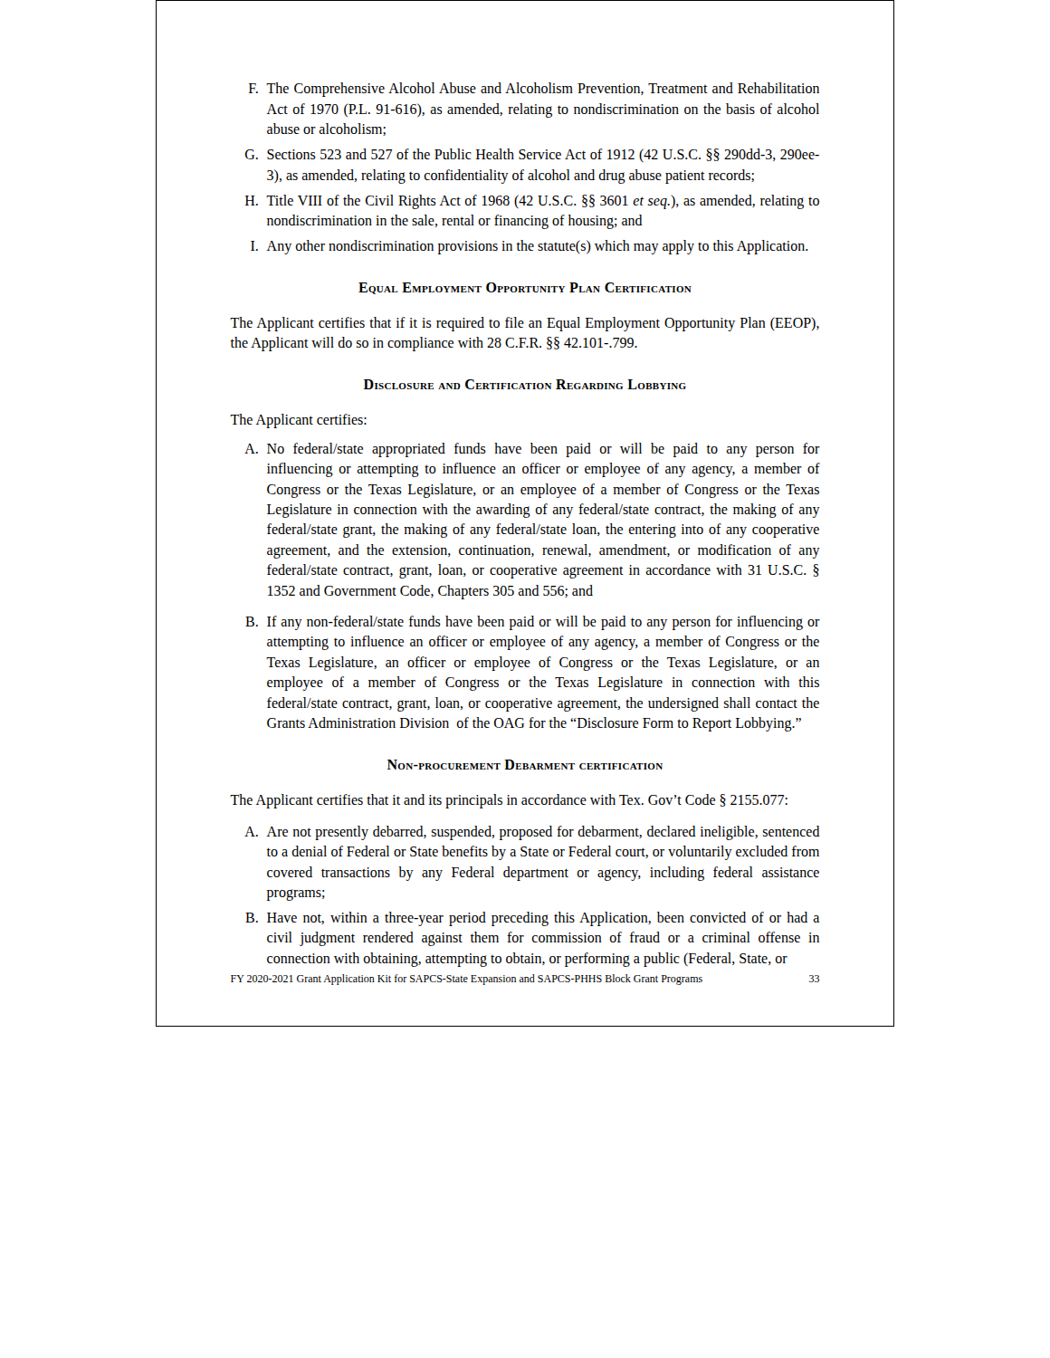The Comprehensive Alcohol Abuse and Alcoholism Prevention, Treatment and Rehabilitation Act of 1970 (P.L. 91-616), as amended, relating to nondiscrimination on the basis of alcohol abuse or alcoholism;
Sections 523 and 527 of the Public Health Service Act of 1912 (42 U.S.C. §§ 290dd-3, 290ee-3), as amended, relating to confidentiality of alcohol and drug abuse patient records;
Title VIII of the Civil Rights Act of 1968 (42 U.S.C. §§ 3601 et seq.), as amended, relating to nondiscrimination in the sale, rental or financing of housing; and
Any other nondiscrimination provisions in the statute(s) which may apply to this Application.
Equal Employment Opportunity Plan Certification
The Applicant certifies that if it is required to file an Equal Employment Opportunity Plan (EEOP), the Applicant will do so in compliance with 28 C.F.R. §§ 42.101-.799.
Disclosure and Certification Regarding Lobbying
The Applicant certifies:
No federal/state appropriated funds have been paid or will be paid to any person for influencing or attempting to influence an officer or employee of any agency, a member of Congress or the Texas Legislature, or an employee of a member of Congress or the Texas Legislature in connection with the awarding of any federal/state contract, the making of any federal/state grant, the making of any federal/state loan, the entering into of any cooperative agreement, and the extension, continuation, renewal, amendment, or modification of any federal/state contract, grant, loan, or cooperative agreement in accordance with 31 U.S.C. § 1352 and Government Code, Chapters 305 and 556; and
If any non-federal/state funds have been paid or will be paid to any person for influencing or attempting to influence an officer or employee of any agency, a member of Congress or the Texas Legislature, an officer or employee of Congress or the Texas Legislature, or an employee of a member of Congress or the Texas Legislature in connection with this federal/state contract, grant, loan, or cooperative agreement, the undersigned shall contact the Grants Administration Division of the OAG for the “Disclosure Form to Report Lobbying.”
Non-procurement Debarment certification
The Applicant certifies that it and its principals in accordance with Tex. Gov’t Code § 2155.077:
Are not presently debarred, suspended, proposed for debarment, declared ineligible, sentenced to a denial of Federal or State benefits by a State or Federal court, or voluntarily excluded from covered transactions by any Federal department or agency, including federal assistance programs;
Have not, within a three-year period preceding this Application, been convicted of or had a civil judgment rendered against them for commission of fraud or a criminal offense in connection with obtaining, attempting to obtain, or performing a public (Federal, State, or
FY 2020-2021 Grant Application Kit for SAPCS-State Expansion and SAPCS-PHHS Block Grant Programs 33